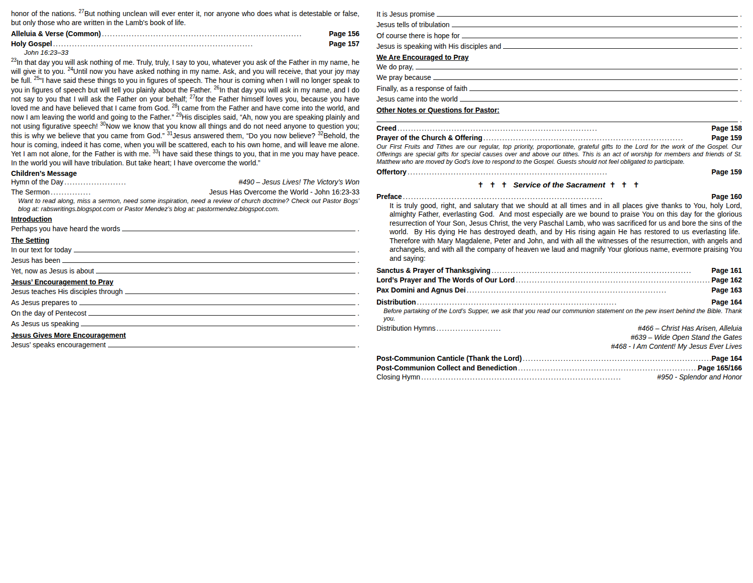honor of the nations. 27But nothing unclean will ever enter it, nor anyone who does what is detestable or false, but only those who are written in the Lamb's book of life.
Alleluia & Verse (Common) .......................................................................... Page 156
Holy Gospel .......................................................................... Page 157
John 16:23–33
23In that day you will ask nothing of me. Truly, truly, I say to you, whatever you ask of the Father in my name, he will give it to you. 24Until now you have asked nothing in my name. Ask, and you will receive, that your joy may be full. 25“I have said these things to you in figures of speech. The hour is coming when I will no longer speak to you in figures of speech but will tell you plainly about the Father. 26In that day you will ask in my name, and I do not say to you that I will ask the Father on your behalf; 27for the Father himself loves you, because you have loved me and have believed that I came from God. 28I came from the Father and have come into the world, and now I am leaving the world and going to the Father.” 29His disciples said, “Ah, now you are speaking plainly and not using figurative speech! 30Now we know that you know all things and do not need anyone to question you; this is why we believe that you came from God.” 31Jesus answered them, “Do you now believe? 32Behold, the hour is coming, indeed it has come, when you will be scattered, each to his own home, and will leave me alone. Yet I am not alone, for the Father is with me. 33I have said these things to you, that in me you may have peace. In the world you will have tribulation. But take heart; I have overcome the world.”
Children’s Message
Hymn of the Day ....................... #490 – Jesus Lives! The Victory’s Won
The Sermon ............... Jesus Has Overcome the World - John 16:23-33
Want to read along, miss a sermon, need some inspiration, need a review of church doctrine? Check out Pastor Bogs’ blog at: rabswritings.blogspot.com or Pastor Mendez’s blog at: pastormendez.blogspot.com.
Introduction
Perhaps you have heard the words .
The Setting
In our text for today .
Jesus has been .
Yet, now as Jesus is about .
Jesus’ Encouragement to Pray
Jesus teaches His disciples through .
As Jesus prepares to .
On the day of Pentecost .
As Jesus us speaking .
Jesus Gives More Encouragement
Jesus’ speaks encouragement .
It is Jesus promise .
Jesus tells of tribulation .
Of course there is hope for .
Jesus is speaking with His disciples and .
We Are Encouraged to Pray
We do pray, .
We pray because .
Finally, as a response of faith .
Jesus came into the world .
Other Notes or Questions for Pastor:
.
Creed .......................................................................... Page 158
Prayer of the Church & Offering .......................................................................... Page 159
Our First Fruits and Tithes are our regular, top priority, proportionate, grateful gifts to the Lord for the work of the Gospel. Our Offerings are special gifts for special causes over and above our tithes. This is an act of worship for members and friends of St. Matthew who are moved by God's love to respond to the Gospel. Guests should not feel obligated to participate.
Offertory .......................................................................... Page 159
✝ ✝ ✝ Service of the Sacrament ✝ ✝ ✝
Preface .......................................................................... Page 160
It is truly good, right, and salutary that we should at all times and in all places give thanks to You, holy Lord, almighty Father, everlasting God. And most especially are we bound to praise You on this day for the glorious resurrection of Your Son, Jesus Christ, the very Paschal Lamb, who was sacrificed for us and bore the sins of the world. By His dying He has destroyed death, and by His rising again He has restored to us everlasting life. Therefore with Mary Magdalene, Peter and John, and with all the witnesses of the resurrection, with angels and archangels, and with all the company of heaven we laud and magnify Your glorious name, evermore praising You and saying:
Sanctus & Prayer of Thanksgiving .......................................................................... Page 161
Lord’s Prayer and The Words of Our Lord .......................................................................... Page 162
Pax Domini and Agnus Dei .......................................................................... Page 163
Distribution .......................................................................... Page 164
Before partaking of the Lord’s Supper, we ask that you read our communion statement on the pew insert behind the Bible. Thank you.
Distribution Hymns ........................ #466 – Christ Has Arisen, Alleluia
#639 – Wide Open Stand the Gates
#468 - I Am Content! My Jesus Ever Lives
Post-Communion Canticle (Thank the Lord) .......................................................................... Page 164
Post-Communion Collect and Benediction .......................................................................... Page 165/166
Closing Hymn .......................................................................... #950 - Splendor and Honor